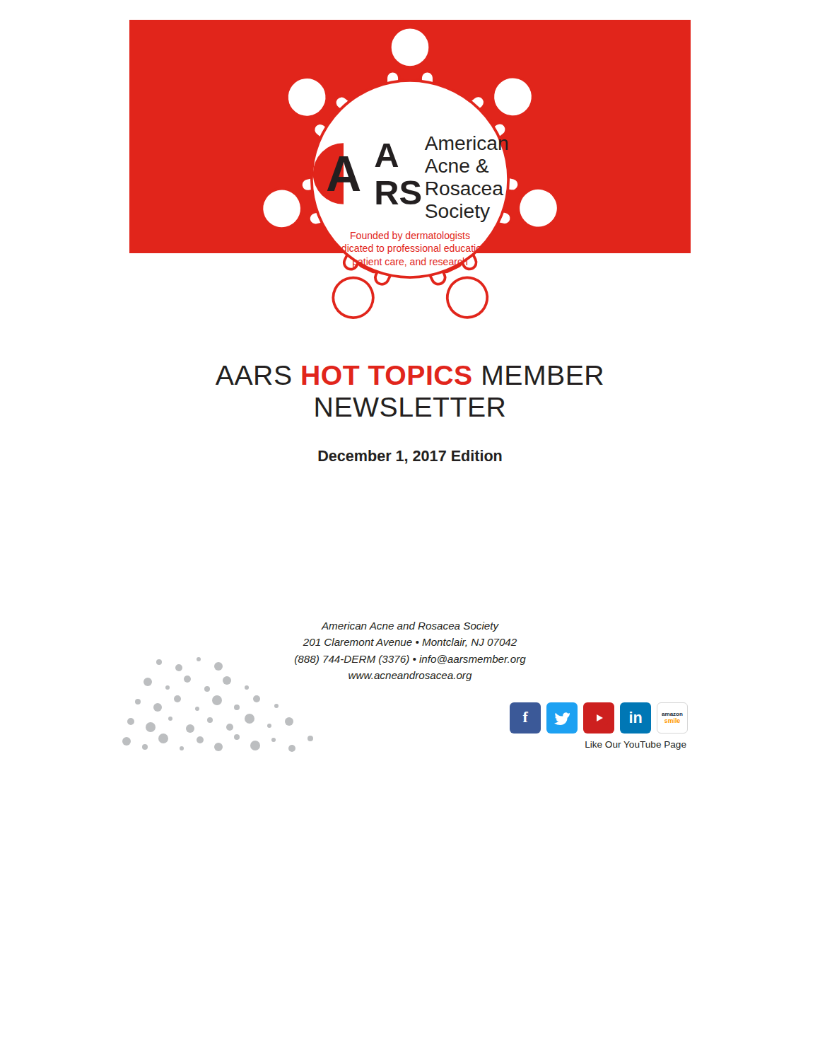A A RS American Acne & Rosacea Society Founded by dermatologists dedicated to professional education, patient care, and research
AARS HOT TOPICS MEMBER NEWSLETTER
December 1, 2017 Edition
American Acne and Rosacea Society
201 Claremont Avenue • Montclair, NJ 07042
(888) 744-DERM (3376) • info@aarsmember.org
www.acneandrosacea.org
f in amazon smile
Like Our YouTube Page